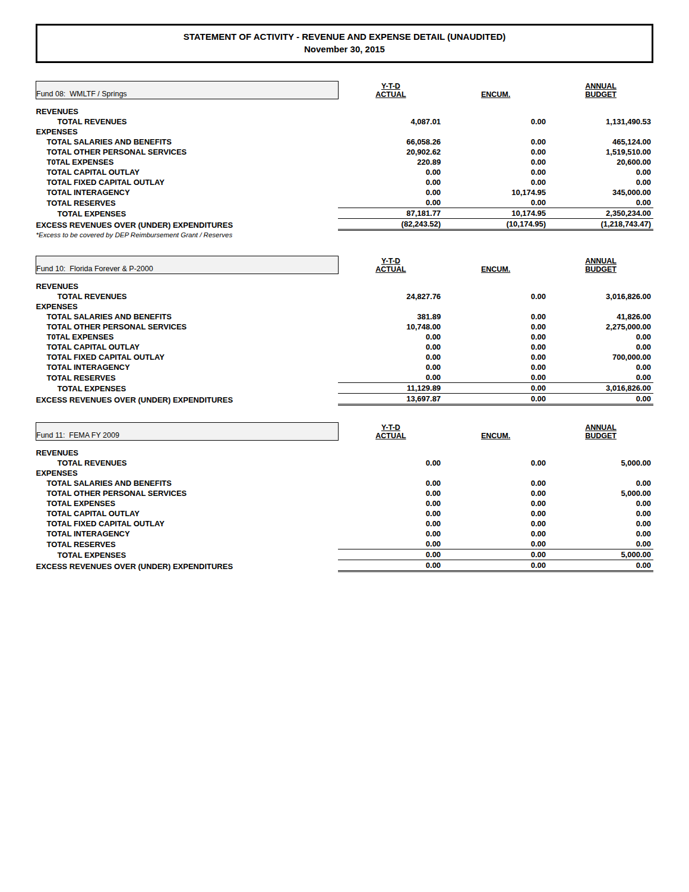STATEMENT OF ACTIVITY - REVENUE AND EXPENSE DETAIL (UNAUDITED)
November 30, 2015
| Fund 08: WMLTF / Springs | Y-T-D ACTUAL | ENCUM. | ANNUAL BUDGET |
| REVENUES | | | |
| TOTAL REVENUES | 4,087.01 | 0.00 | 1,131,490.53 |
| EXPENSES | | | |
| TOTAL SALARIES AND BENEFITS | 66,058.26 | 0.00 | 465,124.00 |
| TOTAL OTHER PERSONAL SERVICES | 20,902.62 | 0.00 | 1,519,510.00 |
| T0TAL EXPENSES | 220.89 | 0.00 | 20,600.00 |
| TOTAL CAPITAL OUTLAY | 0.00 | 0.00 | 0.00 |
| TOTAL FIXED CAPITAL OUTLAY | 0.00 | 0.00 | 0.00 |
| TOTAL INTERAGENCY | 0.00 | 10,174.95 | 345,000.00 |
| TOTAL RESERVES | 0.00 | 0.00 | 0.00 |
| TOTAL EXPENSES | 87,181.77 | 10,174.95 | 2,350,234.00 |
| EXCESS REVENUES OVER (UNDER) EXPENDITURES | (82,243.52) | (10,174.95) | (1,218,743.47) |
| *Excess to be covered by DEP Reimbursement Grant / Reserves |
| Fund 10: Florida Forever & P-2000 | Y-T-D ACTUAL | ENCUM. | ANNUAL BUDGET |
| REVENUES | | | |
| TOTAL REVENUES | 24,827.76 | 0.00 | 3,016,826.00 |
| EXPENSES | | | |
| TOTAL SALARIES AND BENEFITS | 381.89 | 0.00 | 41,826.00 |
| TOTAL OTHER PERSONAL SERVICES | 10,748.00 | 0.00 | 2,275,000.00 |
| T0TAL EXPENSES | 0.00 | 0.00 | 0.00 |
| TOTAL CAPITAL OUTLAY | 0.00 | 0.00 | 0.00 |
| TOTAL FIXED CAPITAL OUTLAY | 0.00 | 0.00 | 700,000.00 |
| TOTAL INTERAGENCY | 0.00 | 0.00 | 0.00 |
| TOTAL RESERVES | 0.00 | 0.00 | 0.00 |
| TOTAL EXPENSES | 11,129.89 | 0.00 | 3,016,826.00 |
| EXCESS REVENUES OVER (UNDER) EXPENDITURES | 13,697.87 | 0.00 | 0.00 |
| Fund 11: FEMA FY 2009 | Y-T-D ACTUAL | ENCUM. | ANNUAL BUDGET |
| REVENUES | | | |
| TOTAL REVENUES | 0.00 | 0.00 | 5,000.00 |
| EXPENSES | | | |
| TOTAL SALARIES AND BENEFITS | 0.00 | 0.00 | 0.00 |
| TOTAL OTHER PERSONAL SERVICES | 0.00 | 0.00 | 5,000.00 |
| TOTAL EXPENSES | 0.00 | 0.00 | 0.00 |
| TOTAL CAPITAL OUTLAY | 0.00 | 0.00 | 0.00 |
| TOTAL FIXED CAPITAL OUTLAY | 0.00 | 0.00 | 0.00 |
| TOTAL INTERAGENCY | 0.00 | 0.00 | 0.00 |
| TOTAL RESERVES | 0.00 | 0.00 | 0.00 |
| TOTAL EXPENSES | 0.00 | 0.00 | 5,000.00 |
| EXCESS REVENUES OVER (UNDER) EXPENDITURES | 0.00 | 0.00 | 0.00 |